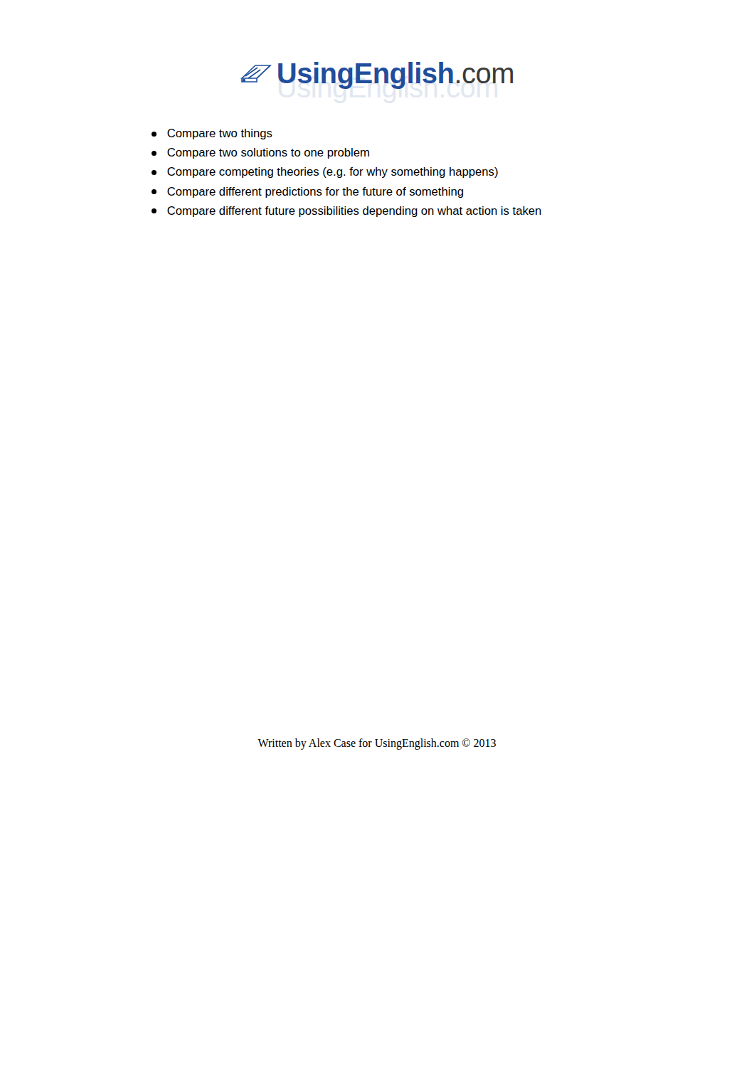Using English.com UsingEnglish.com
Compare two things
Compare two solutions to one problem
Compare competing theories (e.g. for why something happens)
Compare different predictions for the future of something
Compare different future possibilities depending on what action is taken
Written by Alex Case for UsingEnglish.com © 2013